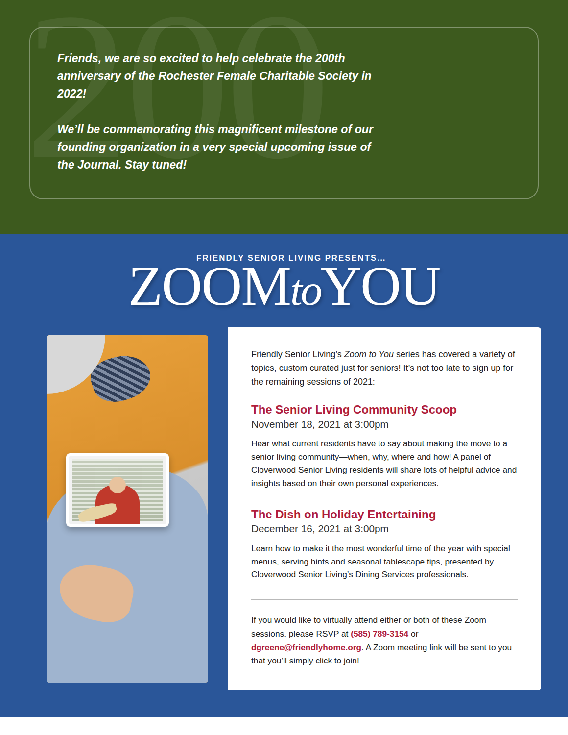200
Friends, we are so excited to help celebrate the 200th anniversary of the Rochester Female Charitable Society in 2022!
We’ll be commemorating this magnificent milestone of our founding organization in a very special upcoming issue of the Journal. Stay tuned!
FRIENDLY SENIOR LIVING PRESENTS…
ZOOMto YOU
Friendly Senior Living’s Zoom to You series has covered a variety of topics, custom curated just for seniors! It’s not too late to sign up for the remaining sessions of 2021:
The Senior Living Community Scoop
November 18, 2021 at 3:00pm
Hear what current residents have to say about making the move to a senior living community—when, why, where and how! A panel of Cloverwood Senior Living residents will share lots of helpful advice and insights based on their own personal experiences.
The Dish on Holiday Entertaining
December 16, 2021 at 3:00pm
Learn how to make it the most wonderful time of the year with special menus, serving hints and seasonal tablescape tips, presented by Cloverwood Senior Living’s Dining Services professionals.
If you would like to virtually attend either or both of these Zoom sessions, please RSVP at (585) 789-3154 or dgreene@friendlyhome.org. A Zoom meeting link will be sent to you that you’ll simply click to join!